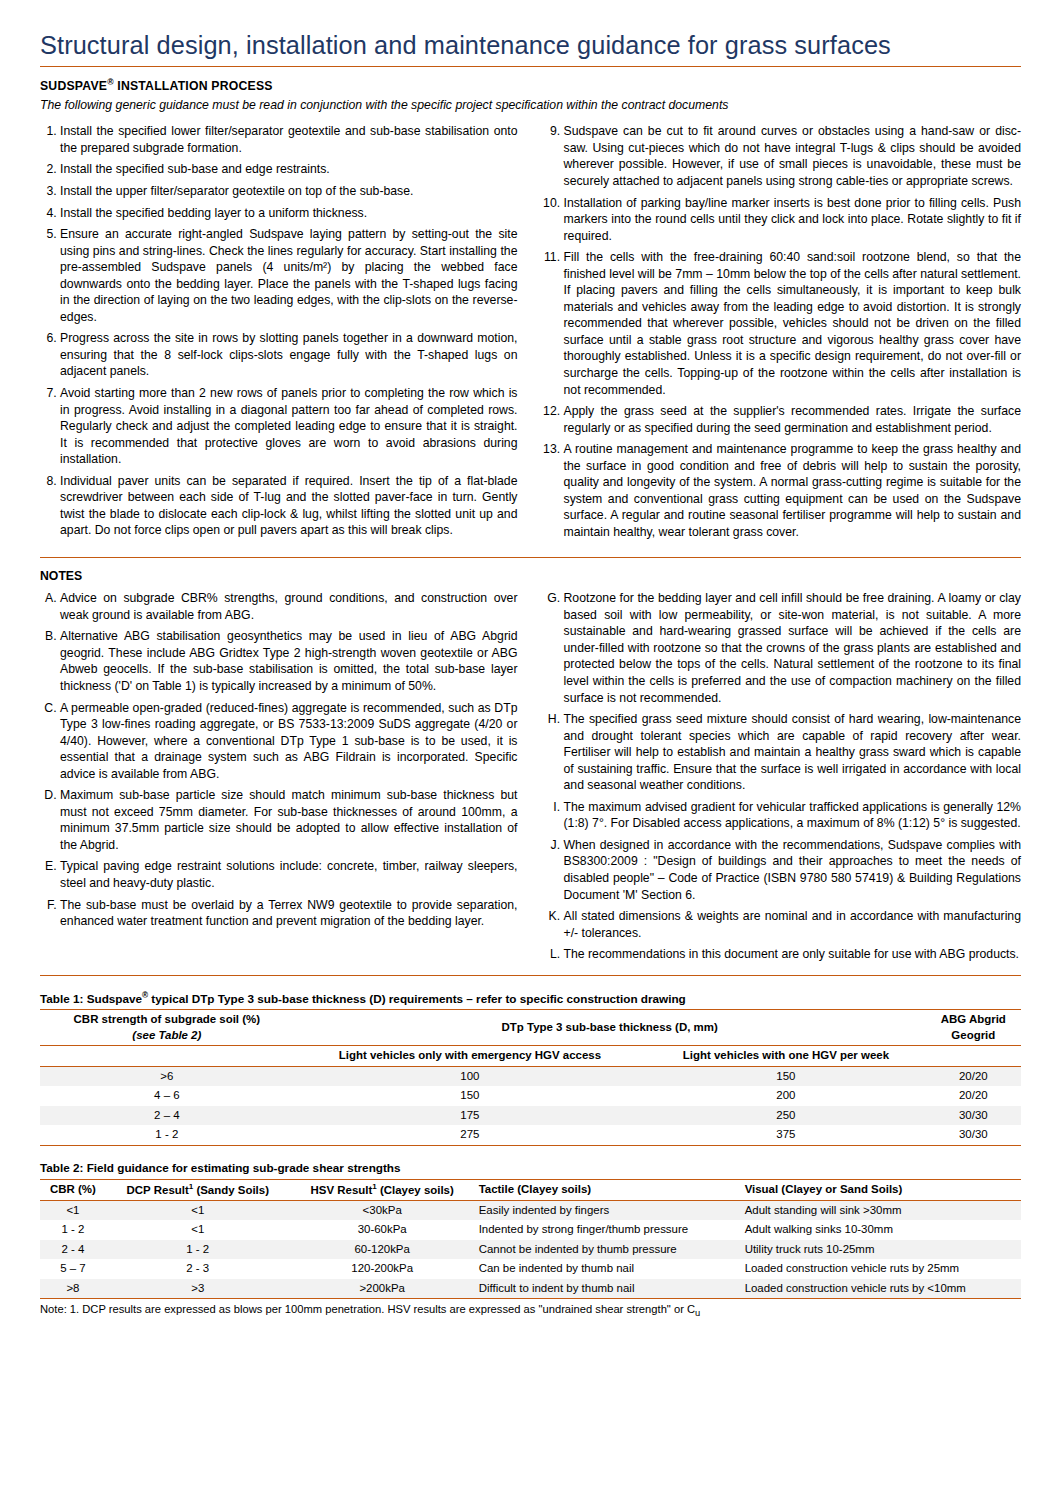Structural design, installation and maintenance guidance for grass surfaces
SUDSPAVE® INSTALLATION PROCESS
The following generic guidance must be read in conjunction with the specific project specification within the contract documents
Install the specified lower filter/separator geotextile and sub-base stabilisation onto the prepared subgrade formation.
Install the specified sub-base and edge restraints.
Install the upper filter/separator geotextile on top of the sub-base.
Install the specified bedding layer to a uniform thickness.
Ensure an accurate right-angled Sudspave laying pattern by setting-out the site using pins and string-lines. Check the lines regularly for accuracy. Start installing the pre-assembled Sudspave panels (4 units/m²) by placing the webbed face downwards onto the bedding layer. Place the panels with the T-shaped lugs facing in the direction of laying on the two leading edges, with the clip-slots on the reverse-edges.
Progress across the site in rows by slotting panels together in a downward motion, ensuring that the 8 self-lock clips-slots engage fully with the T-shaped lugs on adjacent panels.
Avoid starting more than 2 new rows of panels prior to completing the row which is in progress. Avoid installing in a diagonal pattern too far ahead of completed rows. Regularly check and adjust the completed leading edge to ensure that it is straight. It is recommended that protective gloves are worn to avoid abrasions during installation.
Individual paver units can be separated if required. Insert the tip of a flat-blade screwdriver between each side of T-lug and the slotted paver-face in turn. Gently twist the blade to dislocate each clip-lock & lug, whilst lifting the slotted unit up and apart. Do not force clips open or pull pavers apart as this will break clips.
Sudspave can be cut to fit around curves or obstacles using a hand-saw or disc-saw. Using cut-pieces which do not have integral T-lugs & clips should be avoided wherever possible. However, if use of small pieces is unavoidable, these must be securely attached to adjacent panels using strong cable-ties or appropriate screws.
Installation of parking bay/line marker inserts is best done prior to filling cells. Push markers into the round cells until they click and lock into place. Rotate slightly to fit if required.
Fill the cells with the free-draining 60:40 sand:soil rootzone blend, so that the finished level will be 7mm – 10mm below the top of the cells after natural settlement. If placing pavers and filling the cells simultaneously, it is important to keep bulk materials and vehicles away from the leading edge to avoid distortion. It is strongly recommended that wherever possible, vehicles should not be driven on the filled surface until a stable grass root structure and vigorous healthy grass cover have thoroughly established. Unless it is a specific design requirement, do not over-fill or surcharge the cells. Topping-up of the rootzone within the cells after installation is not recommended.
Apply the grass seed at the supplier's recommended rates. Irrigate the surface regularly or as specified during the seed germination and establishment period.
A routine management and maintenance programme to keep the grass healthy and the surface in good condition and free of debris will help to sustain the porosity, quality and longevity of the system. A normal grass-cutting regime is suitable for the system and conventional grass cutting equipment can be used on the Sudspave surface. A regular and routine seasonal fertiliser programme will help to sustain and maintain healthy, wear tolerant grass cover.
NOTES
Advice on subgrade CBR% strengths, ground conditions, and construction over weak ground is available from ABG.
Alternative ABG stabilisation geosynthetics may be used in lieu of ABG Abgrid geogrid. These include ABG Gridtex Type 2 high-strength woven geotextile or ABG Abweb geocells. If the sub-base stabilisation is omitted, the total sub-base layer thickness ('D' on Table 1) is typically increased by a minimum of 50%.
A permeable open-graded (reduced-fines) aggregate is recommended, such as DTp Type 3 low-fines roading aggregate, or BS 7533-13:2009 SuDS aggregate (4/20 or 4/40). However, where a conventional DTp Type 1 sub-base is to be used, it is essential that a drainage system such as ABG Fildrain is incorporated. Specific advice is available from ABG.
Maximum sub-base particle size should match minimum sub-base thickness but must not exceed 75mm diameter. For sub-base thicknesses of around 100mm, a minimum 37.5mm particle size should be adopted to allow effective installation of the Abgrid.
Typical paving edge restraint solutions include: concrete, timber, railway sleepers, steel and heavy-duty plastic.
The sub-base must be overlaid by a Terrex NW9 geotextile to provide separation, enhanced water treatment function and prevent migration of the bedding layer.
Rootzone for the bedding layer and cell infill should be free draining. A loamy or clay based soil with low permeability, or site-won material, is not suitable. A more sustainable and hard-wearing grassed surface will be achieved if the cells are under-filled with rootzone so that the crowns of the grass plants are established and protected below the tops of the cells. Natural settlement of the rootzone to its final level within the cells is preferred and the use of compaction machinery on the filled surface is not recommended.
The specified grass seed mixture should consist of hard wearing, low-maintenance and drought tolerant species which are capable of rapid recovery after wear. Fertiliser will help to establish and maintain a healthy grass sward which is capable of sustaining traffic. Ensure that the surface is well irrigated in accordance with local and seasonal weather conditions.
The maximum advised gradient for vehicular trafficked applications is generally 12% (1:8) 7°. For Disabled access applications, a maximum of 8% (1:12) 5° is suggested.
When designed in accordance with the recommendations, Sudspave complies with BS8300:2009 : "Design of buildings and their approaches to meet the needs of disabled people" – Code of Practice (ISBN 9780 580 57419) & Building Regulations Document 'M' Section 6.
All stated dimensions & weights are nominal and in accordance with manufacturing +/- tolerances.
The recommendations in this document are only suitable for use with ABG products.
Table 1: Sudspave ® typical DTp Type 3 sub-base thickness (D) requirements – refer to specific construction drawing
| CBR strength of subgrade soil (%) (see Table 2) | DTp Type 3 sub-base thickness (D, mm) | ABG Abgrid Geogrid |
| --- | --- | --- |
| | Light vehicles only with emergency HGV access | Light vehicles with one HGV per week | |
| >6 | 100 | 150 | 20/20 |
| 4 – 6 | 150 | 200 | 20/20 |
| 2 – 4 | 175 | 250 | 30/30 |
| 1 - 2 | 275 | 375 | 30/30 |
Table 2: Field guidance for estimating sub-grade shear strengths
| CBR (%) | DCP Result 1 (Sandy Soils) | HSV Result 1 (Clayey soils) | Tactile (Clayey soils) | Visual (Clayey or Sand Soils) |
| --- | --- | --- | --- | --- |
| <1 | <1 | <30kPa | Easily indented by fingers | Adult standing will sink >30mm |
| 1 - 2 | <1 | 30-60kPa | Indented by strong finger/thumb pressure | Adult walking sinks 10-30mm |
| 2 - 4 | 1 - 2 | 60-120kPa | Cannot be indented by thumb pressure | Utility truck ruts 10-25mm |
| 5 – 7 | 2 - 3 | 120-200kPa | Can be indented by thumb nail | Loaded construction vehicle ruts by 25mm |
| >8 | >3 | >200kPa | Difficult to indent by thumb nail | Loaded construction vehicle ruts by <10mm |
Note: 1. DCP results are expressed as blows per 100mm penetration. HSV results are expressed as "undrained shear strength" or Cu